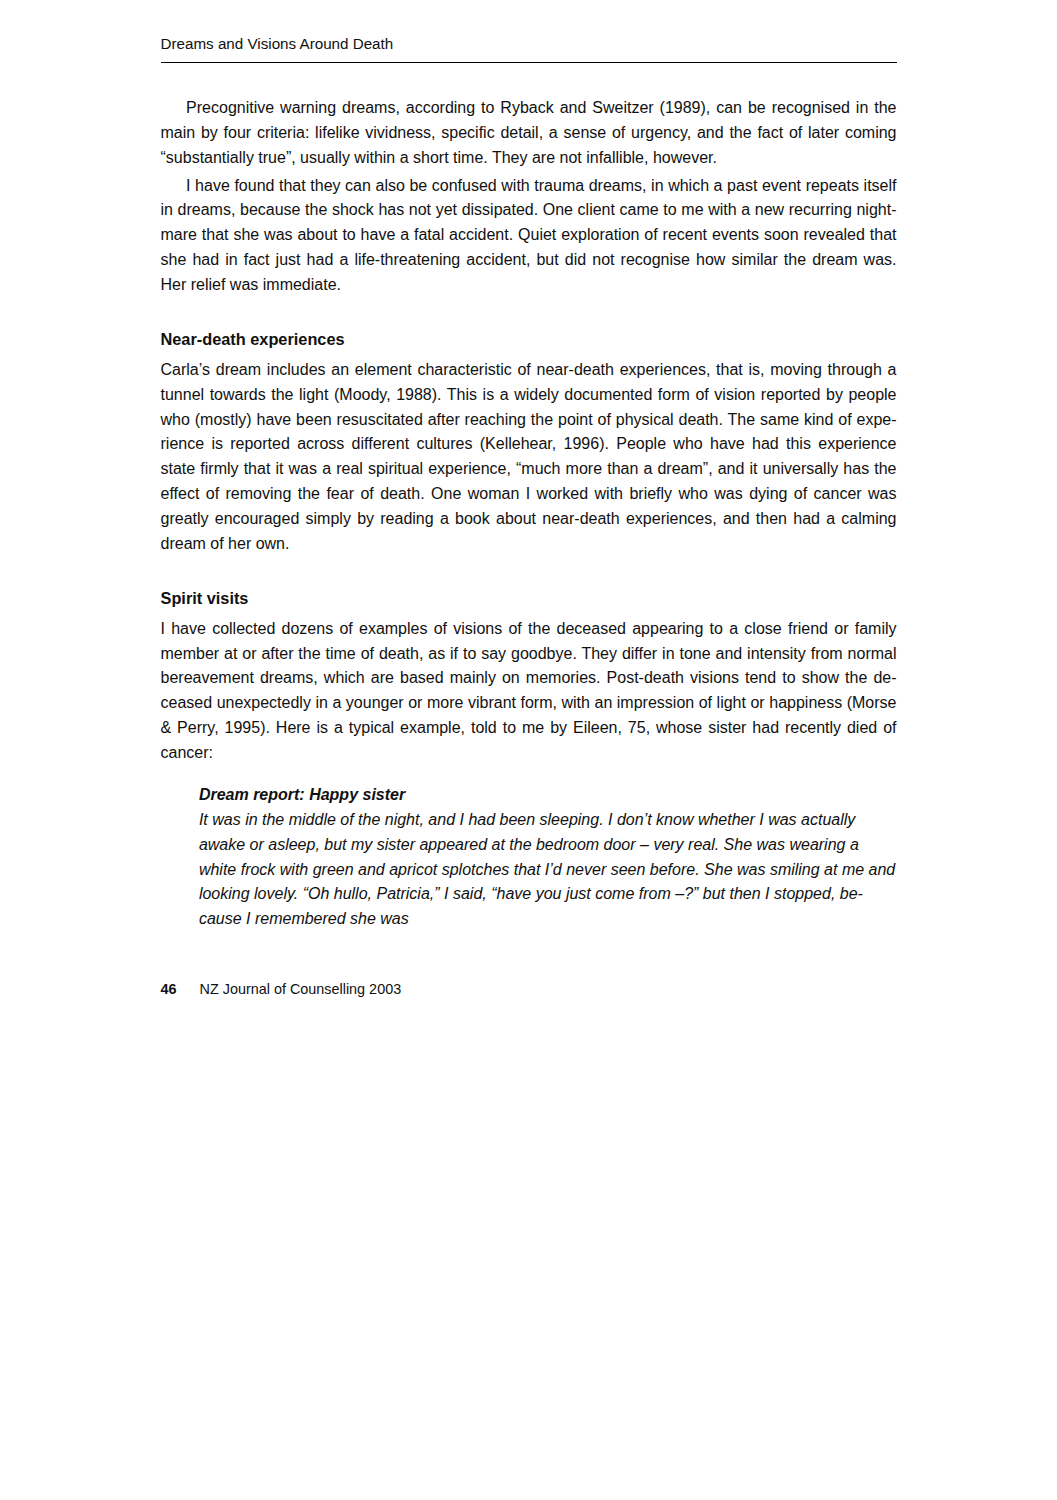Dreams and Visions Around Death
Precognitive warning dreams, according to Ryback and Sweitzer (1989), can be recognised in the main by four criteria: lifelike vividness, specific detail, a sense of urgency, and the fact of later coming “substantially true”, usually within a short time. They are not infallible, however.
I have found that they can also be confused with trauma dreams, in which a past event repeats itself in dreams, because the shock has not yet dissipated. One client came to me with a new recurring nightmare that she was about to have a fatal accident. Quiet exploration of recent events soon revealed that she had in fact just had a life-threatening accident, but did not recognise how similar the dream was. Her relief was immediate.
Near-death experiences
Carla’s dream includes an element characteristic of near-death experiences, that is, moving through a tunnel towards the light (Moody, 1988). This is a widely documented form of vision reported by people who (mostly) have been resuscitated after reaching the point of physical death. The same kind of experience is reported across different cultures (Kellehear, 1996). People who have had this experience state firmly that it was a real spiritual experience, “much more than a dream”, and it universally has the effect of removing the fear of death. One woman I worked with briefly who was dying of cancer was greatly encouraged simply by reading a book about near-death experiences, and then had a calming dream of her own.
Spirit visits
I have collected dozens of examples of visions of the deceased appearing to a close friend or family member at or after the time of death, as if to say goodbye. They differ in tone and intensity from normal bereavement dreams, which are based mainly on memories. Post-death visions tend to show the deceased unexpectedly in a younger or more vibrant form, with an impression of light or happiness (Morse & Perry, 1995). Here is a typical example, told to me by Eileen, 75, whose sister had recently died of cancer:
Dream report: Happy sister It was in the middle of the night, and I had been sleeping. I don’t know whether I was actually awake or asleep, but my sister appeared at the bedroom door – very real. She was wearing a white frock with green and apricot splotches that I’d never seen before. She was smiling at me and looking lovely. “Oh hullo, Patricia,” I said, “have you just come from –?” but then I stopped, because I remembered she was
46 NZ Journal of Counselling 2003